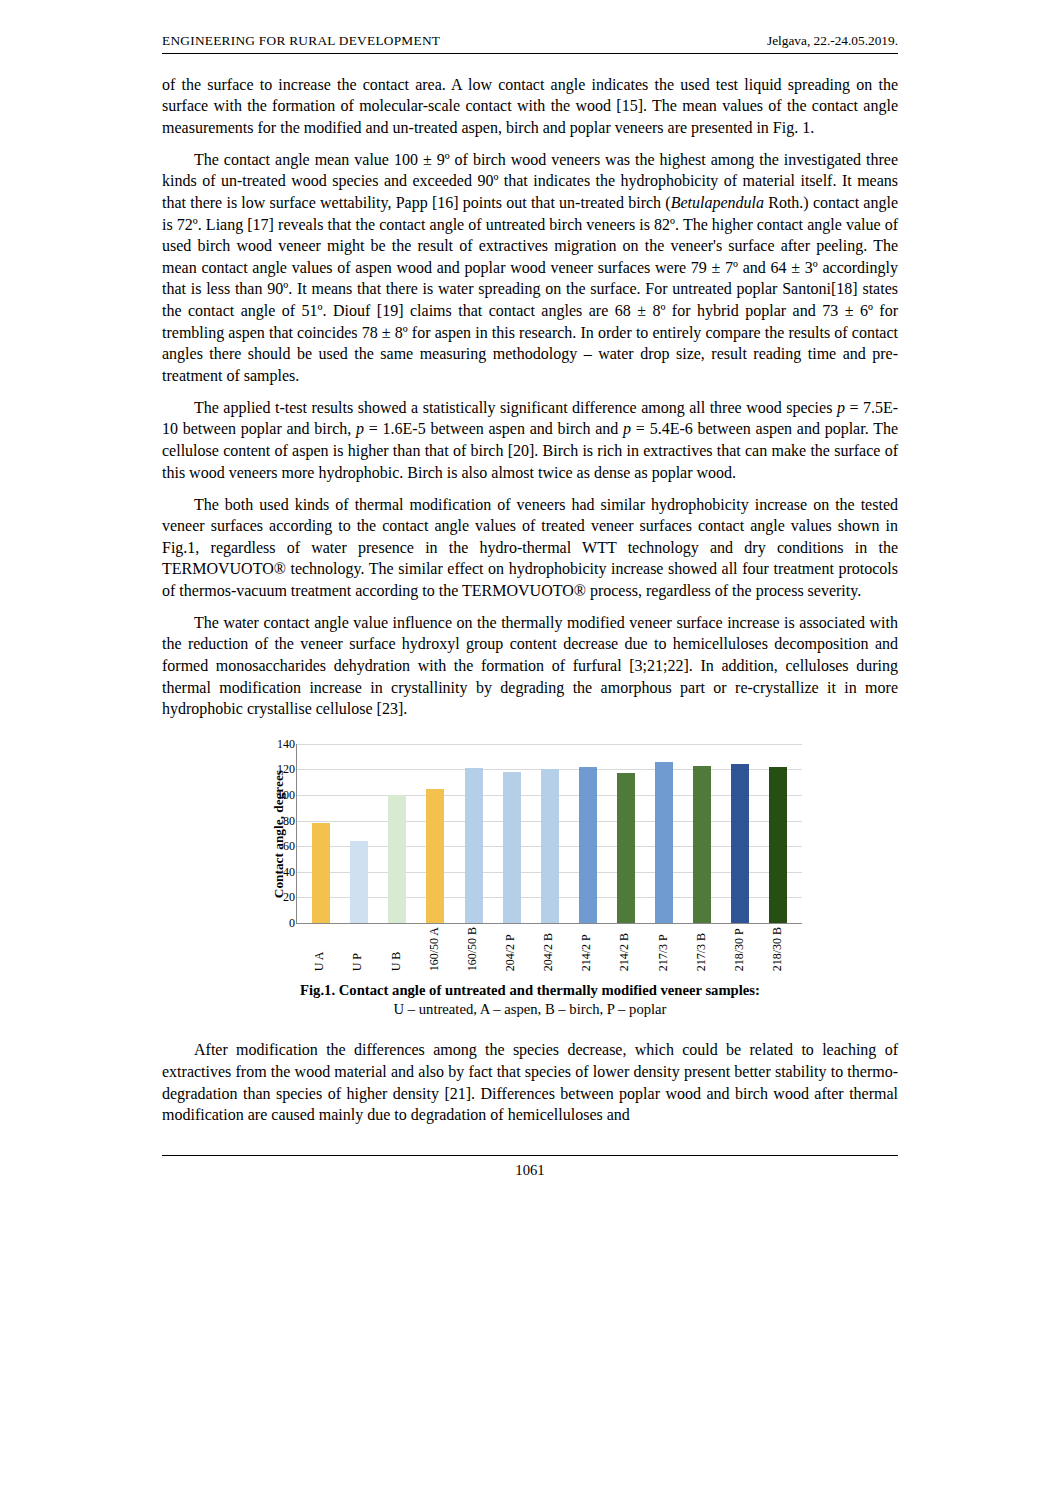ENGINEERING FOR RURAL DEVELOPMENT Jelgava, 22.-24.05.2019.
of the surface to increase the contact area. A low contact angle indicates the used test liquid spreading on the surface with the formation of molecular-scale contact with the wood [15]. The mean values of the contact angle measurements for the modified and un-treated aspen, birch and poplar veneers are presented in Fig. 1.
The contact angle mean value 100 ± 9º of birch wood veneers was the highest among the investigated three kinds of un-treated wood species and exceeded 90º that indicates the hydrophobicity of material itself. It means that there is low surface wettability, Papp [16] points out that un-treated birch (Betulapendula Roth.) contact angle is 72º. Liang [17] reveals that the contact angle of untreated birch veneers is 82º. The higher contact angle value of used birch wood veneer might be the result of extractives migration on the veneer's surface after peeling. The mean contact angle values of aspen wood and poplar wood veneer surfaces were 79 ± 7º and 64 ± 3º accordingly that is less than 90º. It means that there is water spreading on the surface. For untreated poplar Santoni[18] states the contact angle of 51º. Diouf [19] claims that contact angles are 68 ± 8º for hybrid poplar and 73 ± 6º for trembling aspen that coincides 78 ± 8º for aspen in this research. In order to entirely compare the results of contact angles there should be used the same measuring methodology – water drop size, result reading time and pre-treatment of samples.
The applied t-test results showed a statistically significant difference among all three wood species p = 7.5E-10 between poplar and birch, p = 1.6E-5 between aspen and birch and p = 5.4E-6 between aspen and poplar. The cellulose content of aspen is higher than that of birch [20]. Birch is rich in extractives that can make the surface of this wood veneers more hydrophobic. Birch is also almost twice as dense as poplar wood.
The both used kinds of thermal modification of veneers had similar hydrophobicity increase on the tested veneer surfaces according to the contact angle values of treated veneer surfaces contact angle values shown in Fig.1, regardless of water presence in the hydro-thermal WTT technology and dry conditions in the TERMOVUOTO® technology. The similar effect on hydrophobicity increase showed all four treatment protocols of thermos-vacuum treatment according to the TERMOVUOTO® process, regardless of the process severity.
The water contact angle value influence on the thermally modified veneer surface increase is associated with the reduction of the veneer surface hydroxyl group content decrease due to hemicelluloses decomposition and formed monosaccharides dehydration with the formation of furfural [3;21;22]. In addition, celluloses during thermal modification increase in crystallinity by degrading the amorphous part or re-crystallize it in more hydrophobic crystallise cellulose [23].
Contact angle, degrees
140 120 100 80 60 40 20 0
U A U P U B 160/50 A 160/50 B 204/2 P 204/2 B 214/2 P 214/2 B 217/3 P 217/3 B 218/30 P 218/30 B
Fig.1. Contact angle of untreated and thermally modified veneer samples: U – untreated, A – aspen, B – birch, P – poplar
After modification the differences among the species decrease, which could be related to leaching of extractives from the wood material and also by fact that species of lower density present better stability to thermo-degradation than species of higher density [21]. Differences between poplar wood and birch wood after thermal modification are caused mainly due to degradation of hemicelluloses and
1061